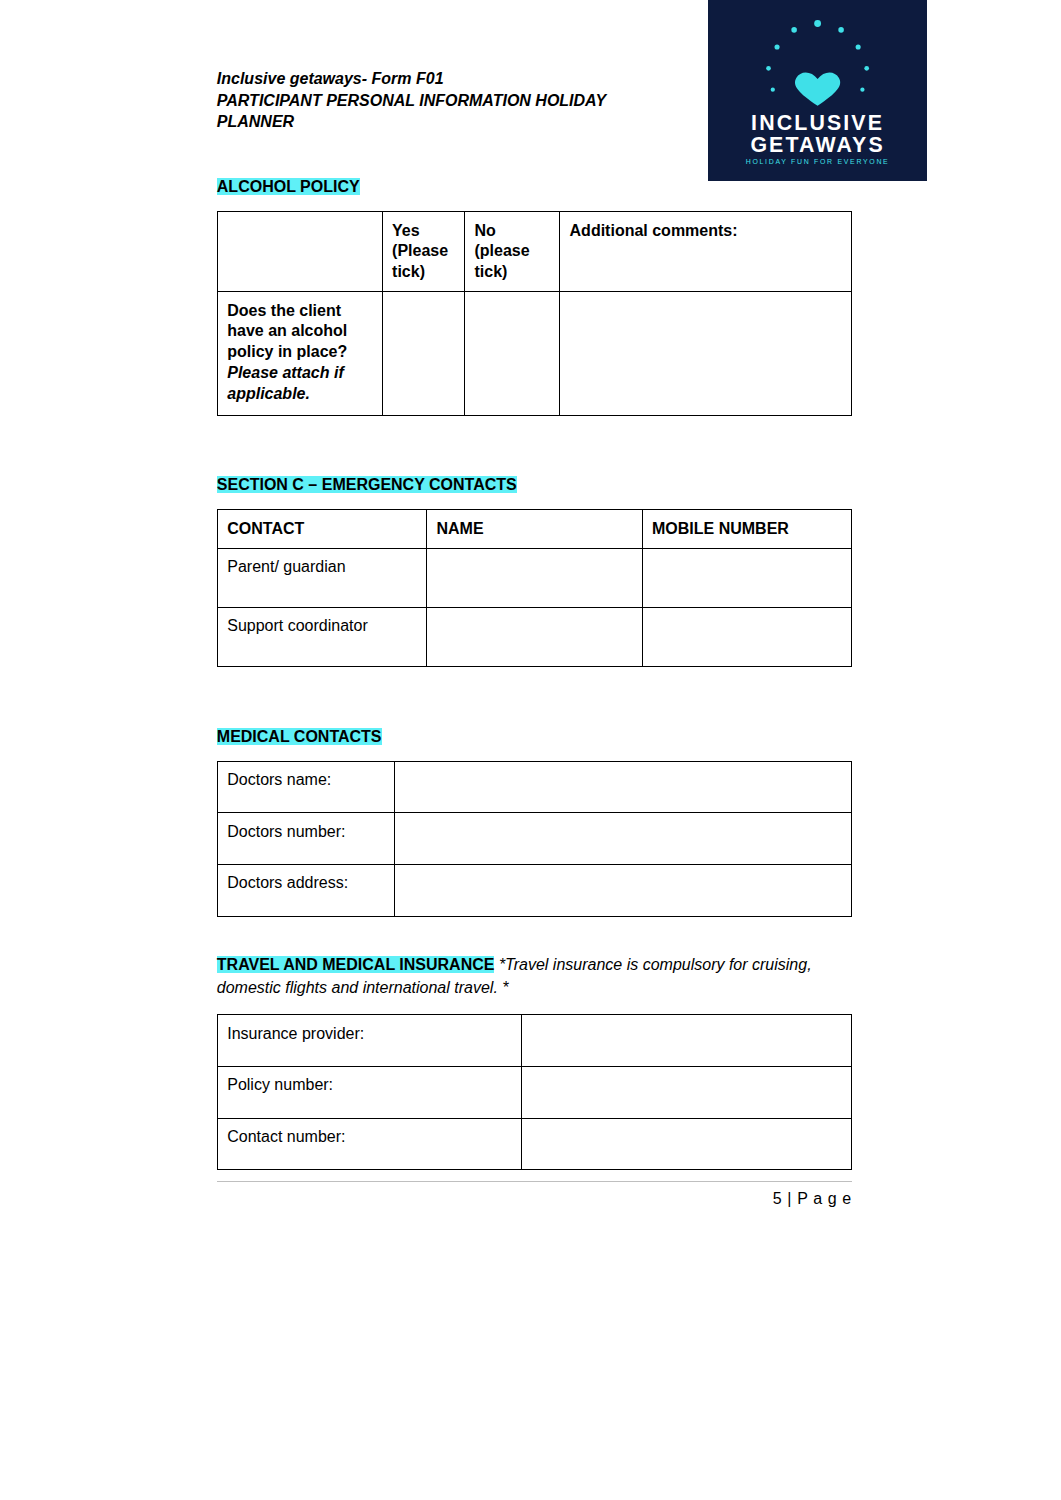INCLUSIVE GETAWAYS HOLIDAY FUN FOR EVERYONE
Inclusive getaways- Form F01
PARTICIPANT PERSONAL INFORMATION HOLIDAY PLANNER
ALCOHOL POLICY
| | Yes (Please tick) | No (please tick) | Additional comments: |
| Does the client have an alcohol policy in place? Please attach if applicable. | | | |
SECTION C – EMERGENCY CONTACTS
| CONTACT | NAME | MOBILE NUMBER |
| --- | --- | --- |
| Parent/ guardian | | |
| Support coordinator | | |
MEDICAL CONTACTS
| Doctors name: | |
| Doctors number: | |
| Doctors address: | |
TRAVEL AND MEDICAL INSURANCE *Travel insurance is compulsory for cruising, domestic flights and international travel. *
| Insurance provider: | |
| Policy number: | |
| Contact number: | |
5 | P a g e